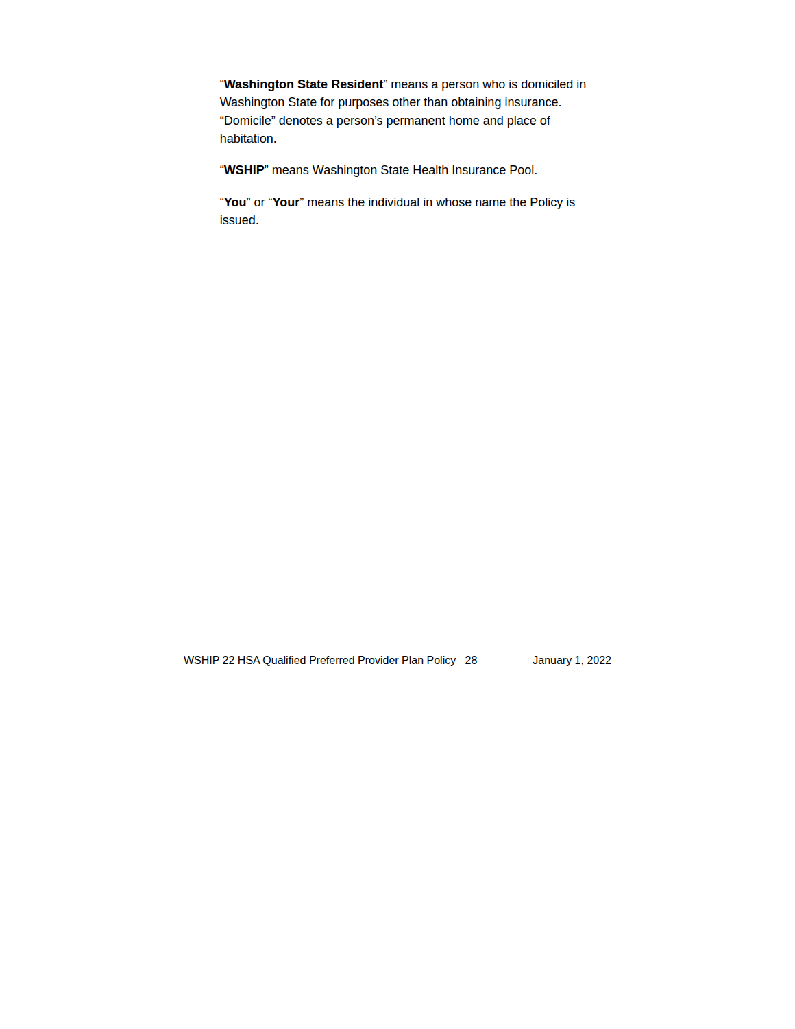“Washington State Resident” means a person who is domiciled in Washington State for purposes other than obtaining insurance. “Domicile” denotes a person’s permanent home and place of habitation.
“WSHIP” means Washington State Health Insurance Pool.
“You” or “Your” means the individual in whose name the Policy is issued.
WSHIP 22 HSA Qualified Preferred Provider Plan Policy 28 January 1, 2022